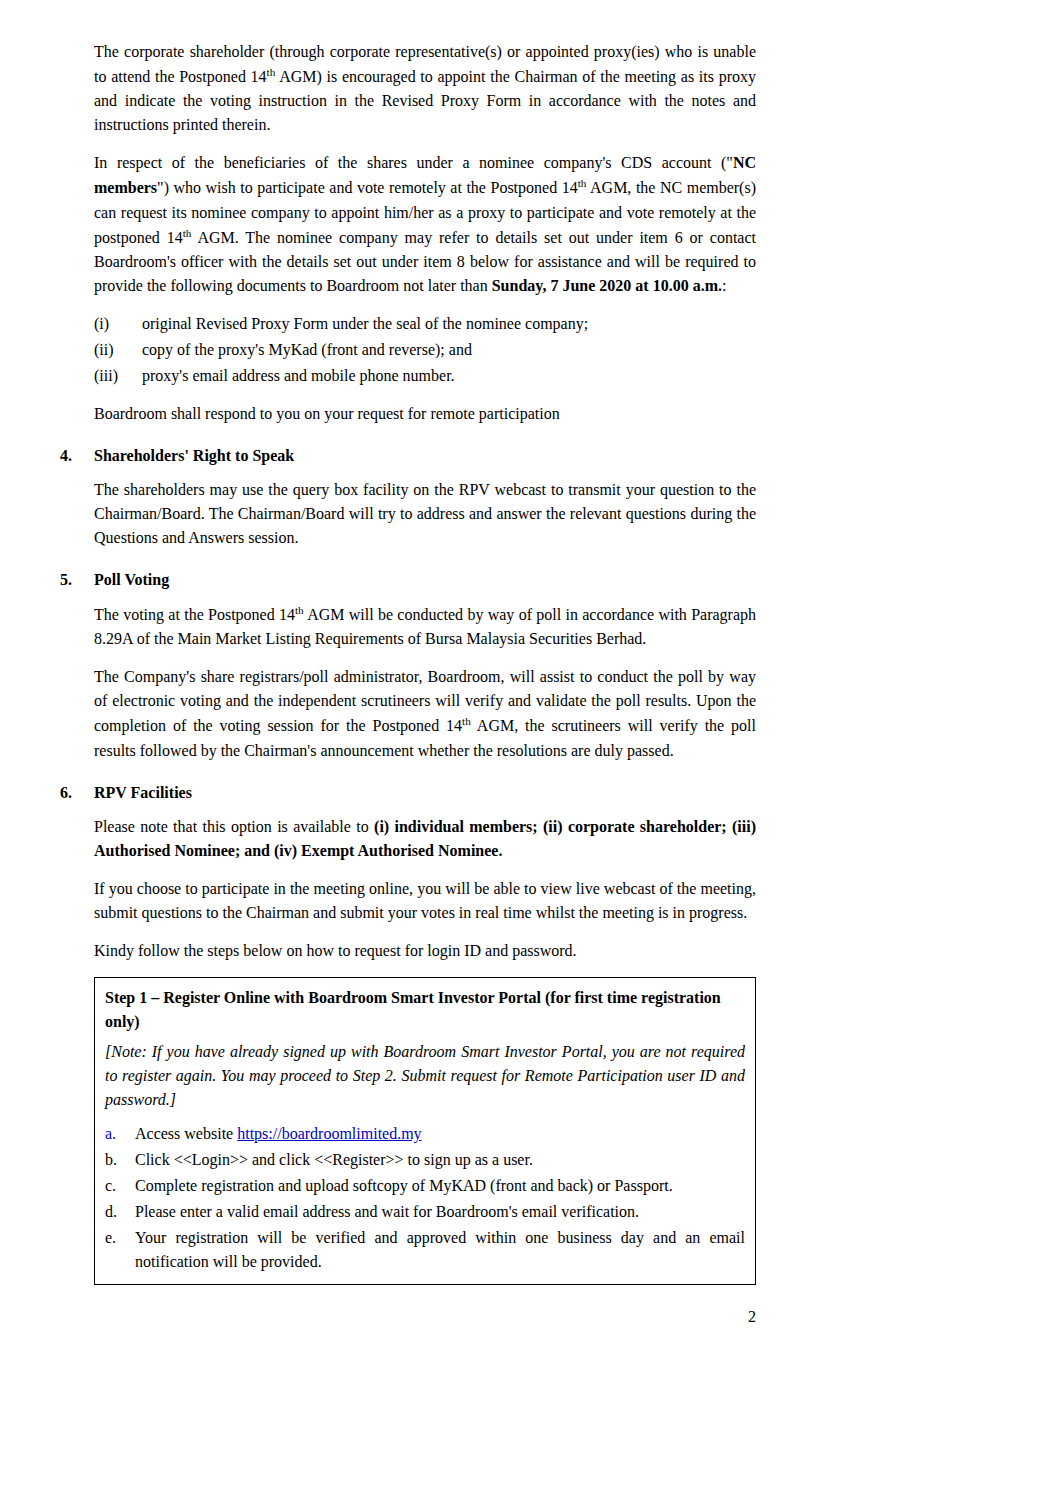The corporate shareholder (through corporate representative(s) or appointed proxy(ies) who is unable to attend the Postponed 14th AGM) is encouraged to appoint the Chairman of the meeting as its proxy and indicate the voting instruction in the Revised Proxy Form in accordance with the notes and instructions printed therein.
In respect of the beneficiaries of the shares under a nominee company's CDS account ("NC members") who wish to participate and vote remotely at the Postponed 14th AGM, the NC member(s) can request its nominee company to appoint him/her as a proxy to participate and vote remotely at the postponed 14th AGM. The nominee company may refer to details set out under item 6 or contact Boardroom's officer with the details set out under item 8 below for assistance and will be required to provide the following documents to Boardroom not later than Sunday, 7 June 2020 at 10.00 a.m.:
(i) original Revised Proxy Form under the seal of the nominee company;
(ii) copy of the proxy's MyKad (front and reverse); and
(iii) proxy's email address and mobile phone number.
Boardroom shall respond to you on your request for remote participation
4. Shareholders' Right to Speak
The shareholders may use the query box facility on the RPV webcast to transmit your question to the Chairman/Board. The Chairman/Board will try to address and answer the relevant questions during the Questions and Answers session.
5. Poll Voting
The voting at the Postponed 14th AGM will be conducted by way of poll in accordance with Paragraph 8.29A of the Main Market Listing Requirements of Bursa Malaysia Securities Berhad.
The Company's share registrars/poll administrator, Boardroom, will assist to conduct the poll by way of electronic voting and the independent scrutineers will verify and validate the poll results. Upon the completion of the voting session for the Postponed 14th AGM, the scrutineers will verify the poll results followed by the Chairman's announcement whether the resolutions are duly passed.
6. RPV Facilities
Please note that this option is available to (i) individual members; (ii) corporate shareholder; (iii) Authorised Nominee; and (iv) Exempt Authorised Nominee.
If you choose to participate in the meeting online, you will be able to view live webcast of the meeting, submit questions to the Chairman and submit your votes in real time whilst the meeting is in progress.
Kindy follow the steps below on how to request for login ID and password.
Step 1 – Register Online with Boardroom Smart Investor Portal (for first time registration only)
[Note: If you have already signed up with Boardroom Smart Investor Portal, you are not required to register again. You may proceed to Step 2. Submit request for Remote Participation user ID and password.]
a. Access website https://boardroomlimited.my
b. Click <<Login>> and click <<Register>> to sign up as a user.
c. Complete registration and upload softcopy of MyKAD (front and back) or Passport.
d. Please enter a valid email address and wait for Boardroom's email verification.
e. Your registration will be verified and approved within one business day and an email notification will be provided.
2